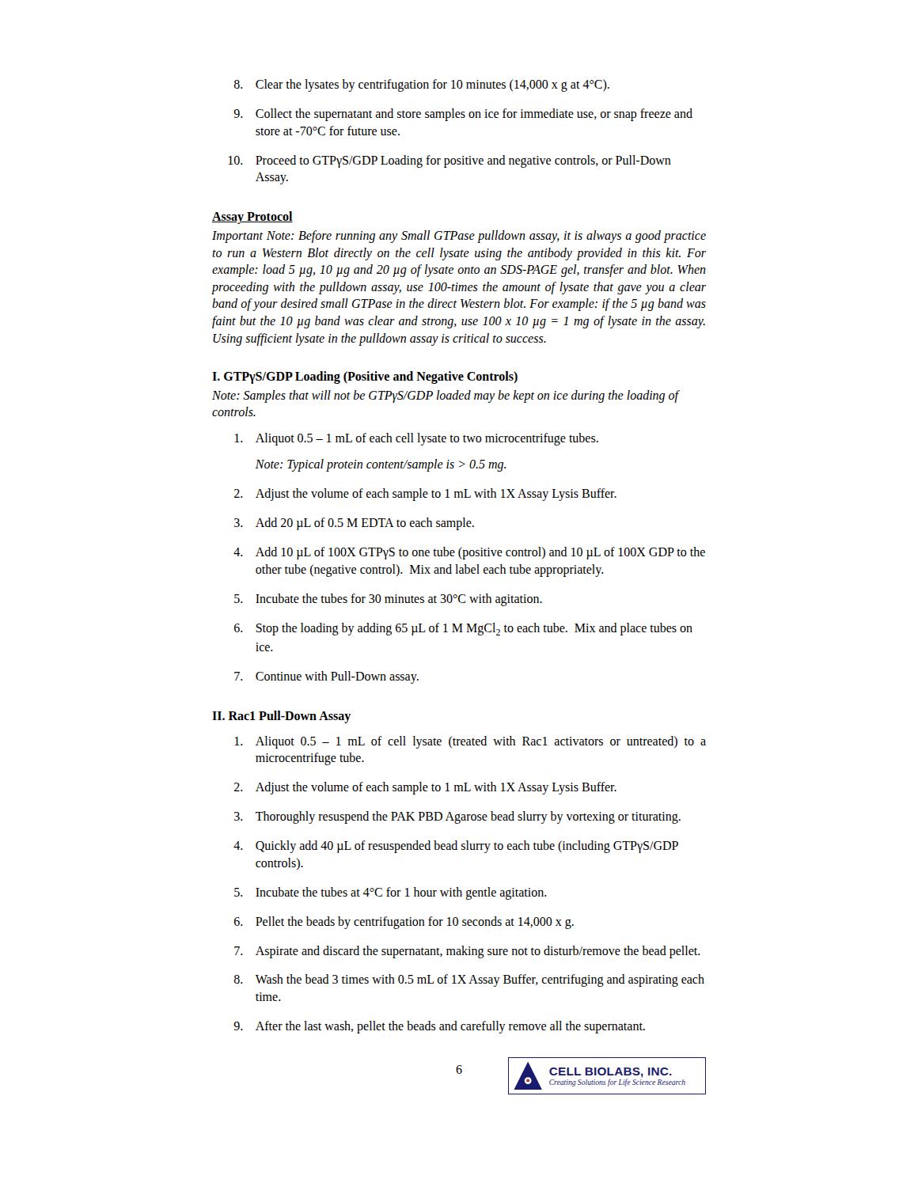Clear the lysates by centrifugation for 10 minutes (14,000 x g at 4°C).
Collect the supernatant and store samples on ice for immediate use, or snap freeze and store at -70°C for future use.
Proceed to GTPγS/GDP Loading for positive and negative controls, or Pull-Down Assay.
Assay Protocol
Important Note: Before running any Small GTPase pulldown assay, it is always a good practice to run a Western Blot directly on the cell lysate using the antibody provided in this kit. For example: load 5 µg, 10 µg and 20 µg of lysate onto an SDS-PAGE gel, transfer and blot. When proceeding with the pulldown assay, use 100-times the amount of lysate that gave you a clear band of your desired small GTPase in the direct Western blot. For example: if the 5 µg band was faint but the 10 µg band was clear and strong, use 100 x 10 µg = 1 mg of lysate in the assay. Using sufficient lysate in the pulldown assay is critical to success.
I. GTPγS/GDP Loading (Positive and Negative Controls)
Note: Samples that will not be GTPγS/GDP loaded may be kept on ice during the loading of controls.
Aliquot 0.5 – 1 mL of each cell lysate to two microcentrifuge tubes. Note: Typical protein content/sample is > 0.5 mg.
Adjust the volume of each sample to 1 mL with 1X Assay Lysis Buffer.
Add 20 µL of 0.5 M EDTA to each sample.
Add 10 µL of 100X GTPγS to one tube (positive control) and 10 µL of 100X GDP to the other tube (negative control). Mix and label each tube appropriately.
Incubate the tubes for 30 minutes at 30°C with agitation.
Stop the loading by adding 65 µL of 1 M MgCl2 to each tube. Mix and place tubes on ice.
Continue with Pull-Down assay.
II. Rac1 Pull-Down Assay
Aliquot 0.5 – 1 mL of cell lysate (treated with Rac1 activators or untreated) to a microcentrifuge tube.
Adjust the volume of each sample to 1 mL with 1X Assay Lysis Buffer.
Thoroughly resuspend the PAK PBD Agarose bead slurry by vortexing or titurating.
Quickly add 40 µL of resuspended bead slurry to each tube (including GTPγS/GDP controls).
Incubate the tubes at 4°C for 1 hour with gentle agitation.
Pellet the beads by centrifugation for 10 seconds at 14,000 x g.
Aspirate and discard the supernatant, making sure not to disturb/remove the bead pellet.
Wash the bead 3 times with 0.5 mL of 1X Assay Buffer, centrifuging and aspirating each time.
After the last wash, pellet the beads and carefully remove all the supernatant.
6
CELL BIOLABS, INC.
Creating Solutions for Life Science Research